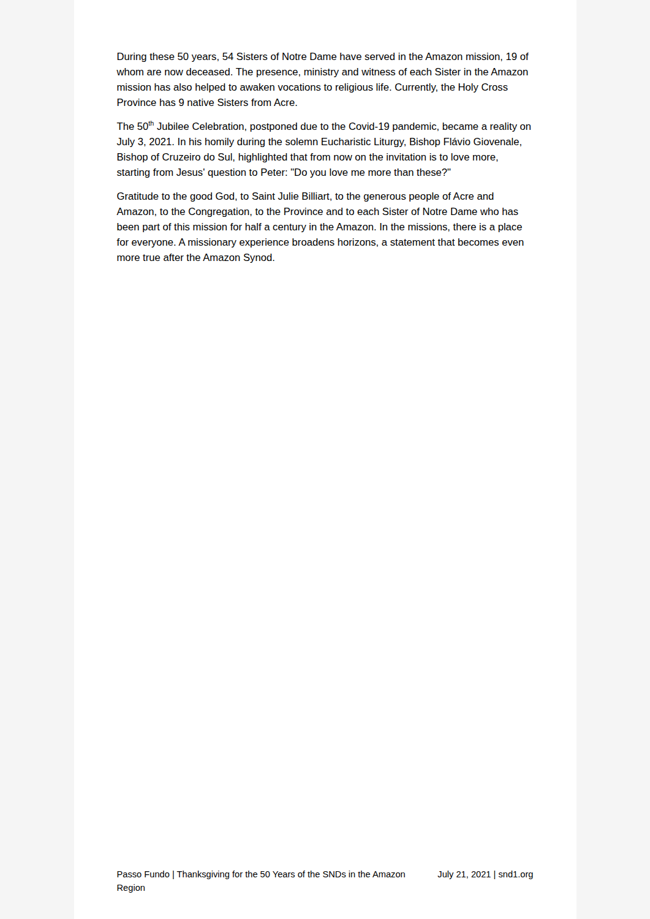During these 50 years, 54 Sisters of Notre Dame have served in the Amazon mission, 19 of whom are now deceased. The presence, ministry and witness of each Sister in the Amazon mission has also helped to awaken vocations to religious life. Currently, the Holy Cross Province has 9 native Sisters from Acre.
The 50th Jubilee Celebration, postponed due to the Covid-19 pandemic, became a reality on July 3, 2021. In his homily during the solemn Eucharistic Liturgy, Bishop Flávio Giovenale, Bishop of Cruzeiro do Sul, highlighted that from now on the invitation is to love more, starting from Jesus' question to Peter: "Do you love me more than these?"
Gratitude to the good God, to Saint Julie Billiart, to the generous people of Acre and Amazon, to the Congregation, to the Province and to each Sister of Notre Dame who has been part of this mission for half a century in the Amazon. In the missions, there is a place for everyone. A missionary experience broadens horizons, a statement that becomes even more true after the Amazon Synod.
Passo Fundo | Thanksgiving for the 50 Years of the SNDs in the Amazon Region July 21, 2021 | snd1.org